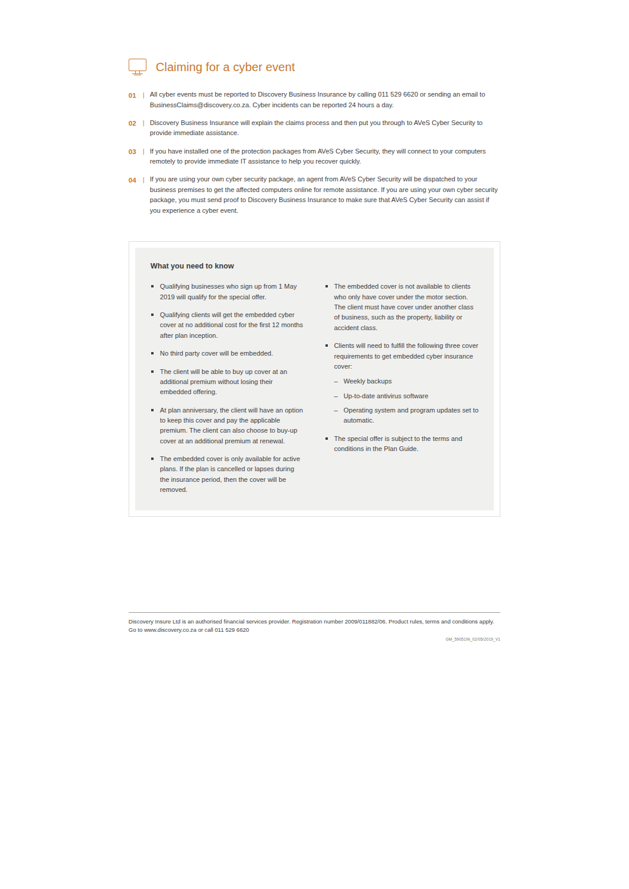Claiming for a cyber event
01| All cyber events must be reported to Discovery Business Insurance by calling 011 529 6620 or sending an email to BusinessClaims@discovery.co.za. Cyber incidents can be reported 24 hours a day.
02| Discovery Business Insurance will explain the claims process and then put you through to AVeS Cyber Security to provide immediate assistance.
03| If you have installed one of the protection packages from AVeS Cyber Security, they will connect to your computers remotely to provide immediate IT assistance to help you recover quickly.
04| If you are using your own cyber security package, an agent from AVeS Cyber Security will be dispatched to your business premises to get the affected computers online for remote assistance. If you are using your own cyber security package, you must send proof to Discovery Business Insurance to make sure that AVeS Cyber Security can assist if you experience a cyber event.
What you need to know
Qualifying businesses who sign up from 1 May 2019 will qualify for the special offer.
Qualifying clients will get the embedded cyber cover at no additional cost for the first 12 months after plan inception.
No third party cover will be embedded.
The client will be able to buy up cover at an additional premium without losing their embedded offering.
At plan anniversary, the client will have an option to keep this cover and pay the applicable premium. The client can also choose to buy-up cover at an additional premium at renewal.
The embedded cover is only available for active plans. If the plan is cancelled or lapses during the insurance period, then the cover will be removed.
The embedded cover is not available to clients who only have cover under the motor section. The client must have cover under another class of business, such as the property, liability or accident class.
Clients will need to fulfill the following three cover requirements to get embedded cyber insurance cover:
Weekly backups
Up-to-date antivirus software
Operating system and program updates set to automatic.
The special offer is subject to the terms and conditions in the Plan Guide.
Discovery Insure Ltd is an authorised financial services provider. Registration number 2009/011882/06. Product rules, terms and conditions apply.
Go to www.discovery.co.za or call 011 529 6620 GM_59051IN_02/05/2019_V1